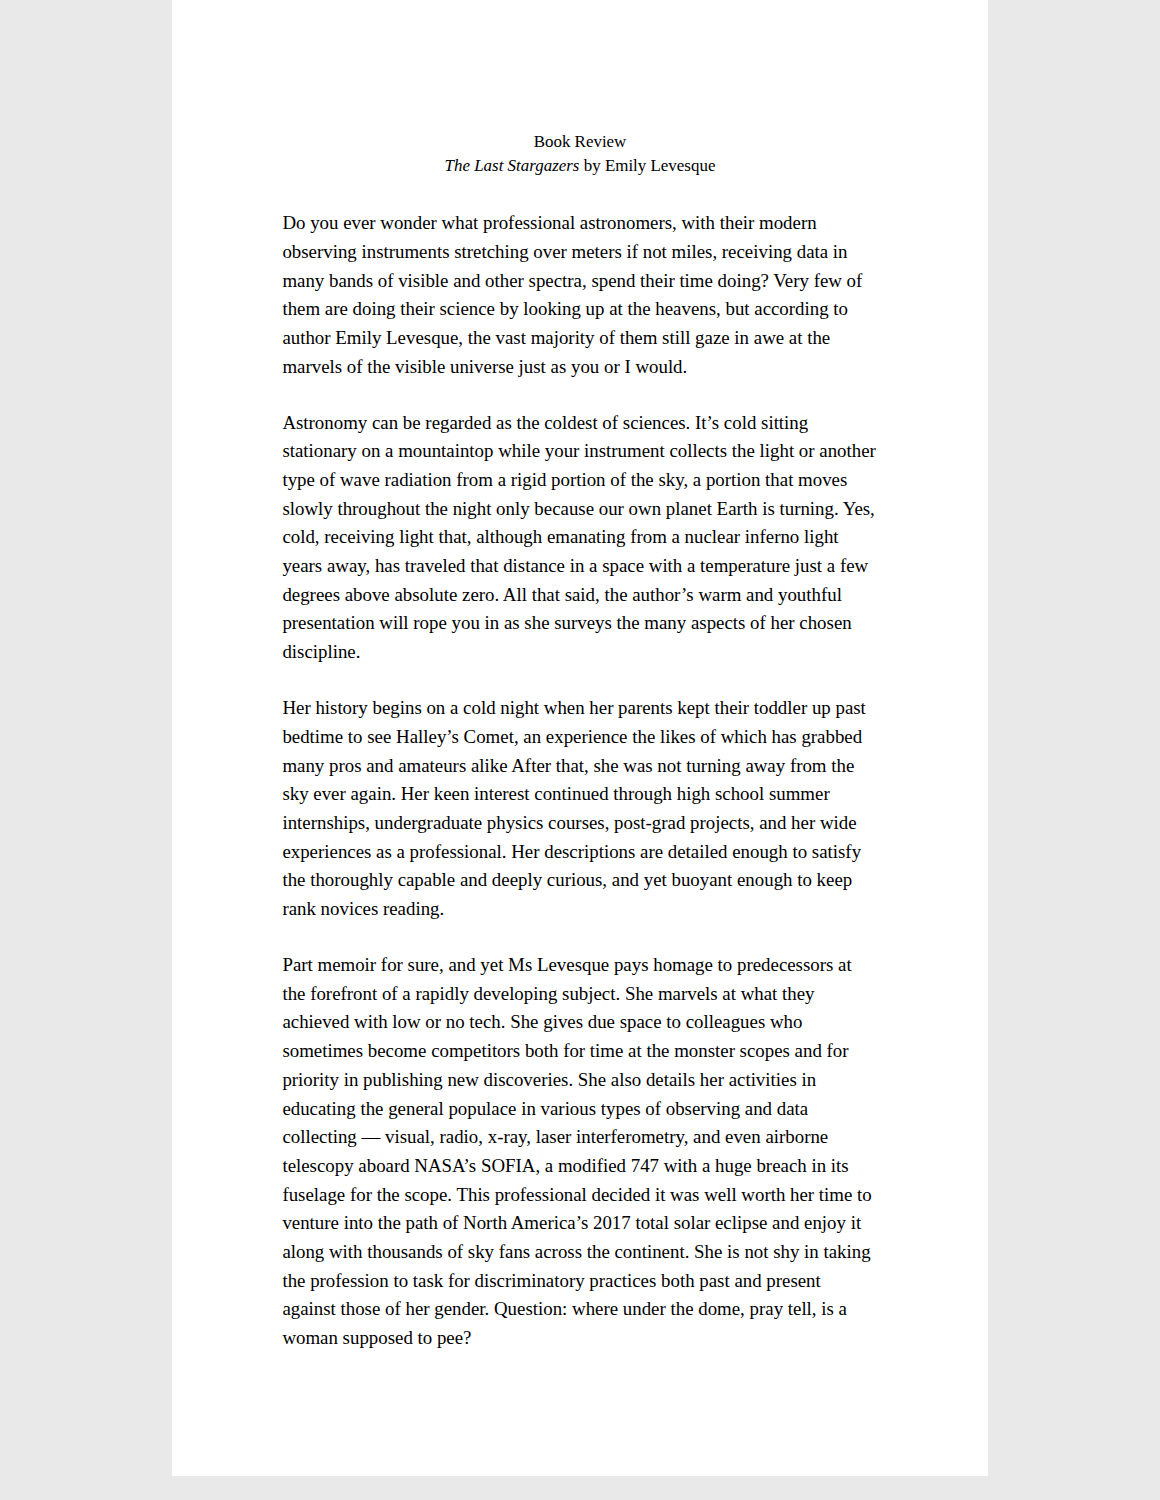Book Review
The Last Stargazers by Emily Levesque
Do you ever wonder what professional astronomers, with their modern observing instruments stretching over meters if not miles, receiving data in many bands of visible and other spectra, spend their time doing? Very few of them are doing their science by looking up at the heavens, but according to author Emily Levesque, the vast majority of them still gaze in awe at the marvels of the visible universe just as you or I would.
Astronomy can be regarded as the coldest of sciences. It’s cold sitting stationary on a mountaintop while your instrument collects the light or another type of wave radiation from a rigid portion of the sky, a portion that moves slowly throughout the night only because our own planet Earth is turning. Yes, cold, receiving light that, although emanating from a nuclear inferno light years away, has traveled that distance in a space with a temperature just a few degrees above absolute zero. All that said, the author’s warm and youthful presentation will rope you in as she surveys the many aspects of her chosen discipline.
Her history begins on a cold night when her parents kept their toddler up past bedtime to see Halley’s Comet, an experience the likes of which has grabbed many pros and amateurs alike After that, she was not turning away from the sky ever again. Her keen interest continued through high school summer internships, undergraduate physics courses, post-grad projects, and her wide experiences as a professional. Her descriptions are detailed enough to satisfy the thoroughly capable and deeply curious, and yet buoyant enough to keep rank novices reading.
Part memoir for sure, and yet Ms Levesque pays homage to predecessors at the forefront of a rapidly developing subject. She marvels at what they achieved with low or no tech. She gives due space to colleagues who sometimes become competitors both for time at the monster scopes and for priority in publishing new discoveries. She also details her activities in educating the general populace in various types of observing and data collecting — visual, radio, x-ray, laser interferometry, and even airborne telescopy aboard NASA’s SOFIA, a modified 747 with a huge breach in its fuselage for the scope. This professional decided it was well worth her time to venture into the path of North America’s 2017 total solar eclipse and enjoy it along with thousands of sky fans across the continent. She is not shy in taking the profession to task for discriminatory practices both past and present against those of her gender. Question: where under the dome, pray tell, is a woman supposed to pee?